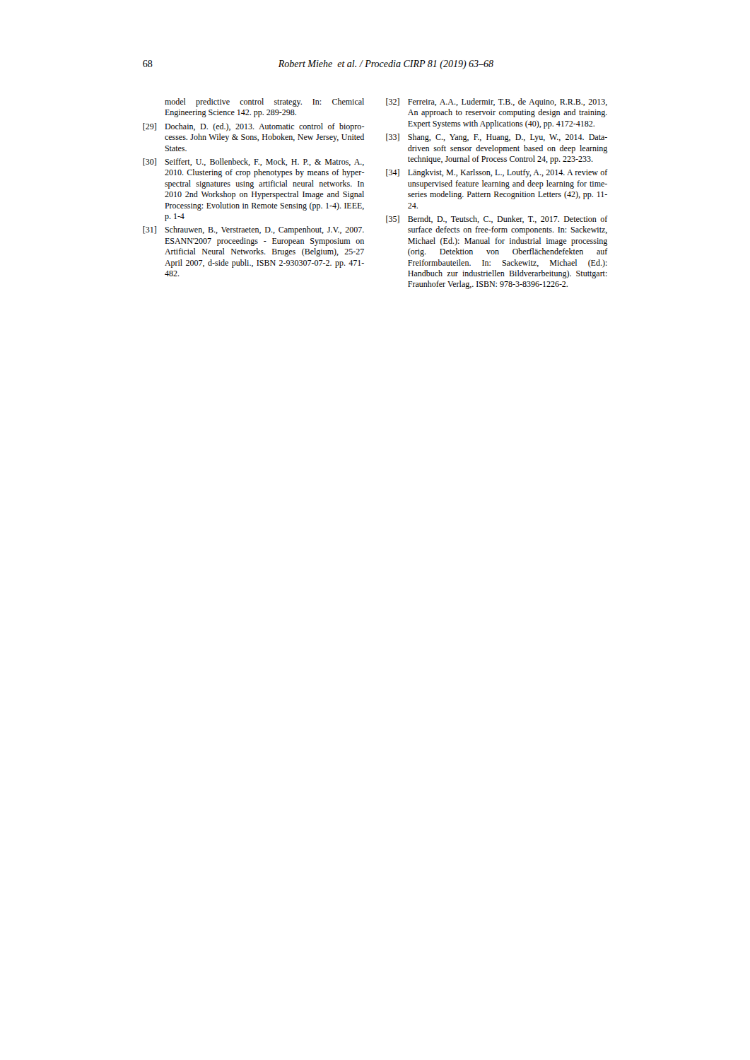68 Robert Miehe et al. / Procedia CIRP 81 (2019) 63–68
model predictive control strategy. In: Chemical Engineering Science 142. pp. 289-298.
[29] Dochain, D. (ed.), 2013. Automatic control of bioprocesses. John Wiley & Sons, Hoboken, New Jersey, United States.
[30] Seiffert, U., Bollenbeck, F., Mock, H. P., & Matros, A., 2010. Clustering of crop phenotypes by means of hyperspectral signatures using artificial neural networks. In 2010 2nd Workshop on Hyperspectral Image and Signal Processing: Evolution in Remote Sensing (pp. 1-4). IEEE, p. 1-4
[31] Schrauwen, B., Verstraeten, D., Campenhout, J.V., 2007. ESANN'2007 proceedings - European Symposium on Artificial Neural Networks. Bruges (Belgium), 25-27 April 2007, d-side publi., ISBN 2-930307-07-2. pp. 471-482.
[32] Ferreira, A.A., Ludermir, T.B., de Aquino, R.R.B., 2013, An approach to reservoir computing design and training. Expert Systems with Applications (40), pp. 4172-4182.
[33] Shang, C., Yang, F., Huang, D., Lyu, W., 2014. Data-driven soft sensor development based on deep learning technique, Journal of Process Control 24, pp. 223-233.
[34] Längkvist, M., Karlsson, L., Loutfy, A., 2014. A review of unsupervised feature learning and deep learning for time-series modeling. Pattern Recognition Letters (42), pp. 11-24.
[35] Berndt, D., Teutsch, C., Dunker, T., 2017. Detection of surface defects on free-form components. In: Sackewitz, Michael (Ed.): Manual for industrial image processing (orig. Detektion von Oberflächendefekten auf Freiformbauteilen. In: Sackewitz, Michael (Ed.): Handbuch zur industriellen Bildverarbeitung). Stuttgart: Fraunhofer Verlag,. ISBN: 978-3-8396-1226-2.